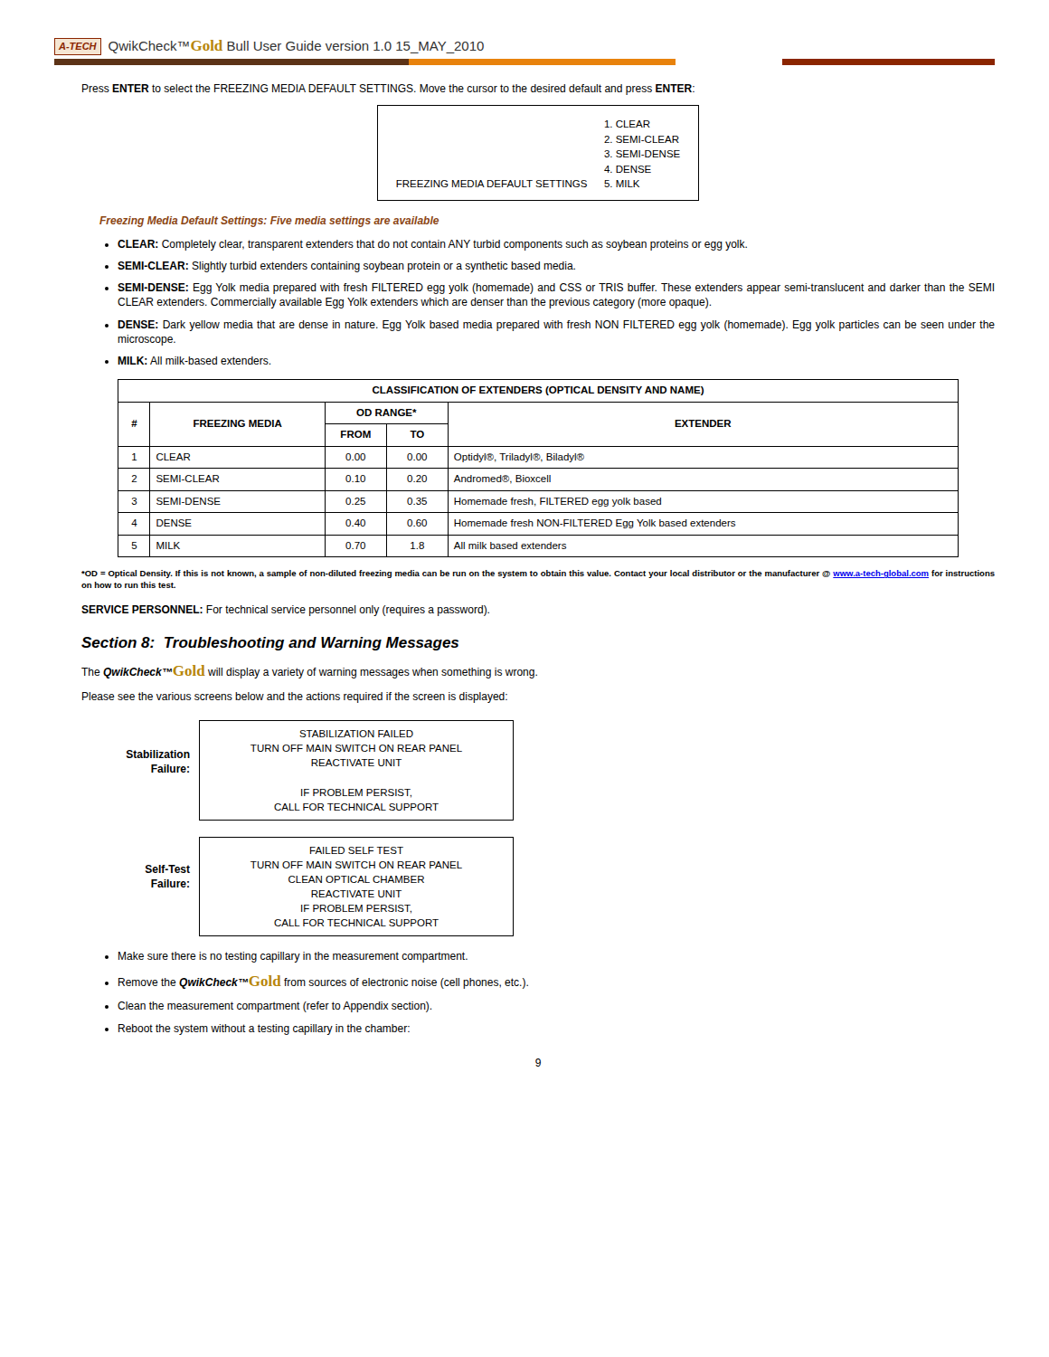A-TECH QwikCheck™Gold Bull User Guide version 1.0 15_MAY_2010
Press ENTER to select the FREEZING MEDIA DEFAULT SETTINGS. Move the cursor to the desired default and press ENTER:
FREEZING MEDIA DEFAULT SETTINGS
CLEAR
SEMI-CLEAR
SEMI-DENSE
DENSE
MILK
Freezing Media Default Settings: Five media settings are available
CLEAR: Completely clear, transparent extenders that do not contain ANY turbid components such as soybean proteins or egg yolk.
SEMI-CLEAR: Slightly turbid extenders containing soybean protein or a synthetic based media.
SEMI-DENSE: Egg Yolk media prepared with fresh FILTERED egg yolk (homemade) and CSS or TRIS buffer. These extenders appear semi-translucent and darker than the SEMI CLEAR extenders. Commercially available Egg Yolk extenders which are denser than the previous category (more opaque).
DENSE: Dark yellow media that are dense in nature. Egg Yolk based media prepared with fresh NON FILTERED egg yolk (homemade). Egg yolk particles can be seen under the microscope.
MILK: All milk-based extenders.
| CLASSIFICATION OF EXTENDERS (OPTICAL DENSITY AND NAME) |
| # | FREEZING MEDIA | OD RANGE* | EXTENDER |
| FROM | TO |
| 1 | CLEAR | 0.00 | 0.00 | Optidyl®, Triladyl®, Biladyl® |
| 2 | SEMI-CLEAR | 0.10 | 0.20 | Andromed®, Bioxcell |
| 3 | SEMI-DENSE | 0.25 | 0.35 | Homemade fresh, FILTERED egg yolk based |
| 4 | DENSE | 0.40 | 0.60 | Homemade fresh NON-FILTERED Egg Yolk based extenders |
| 5 | MILK | 0.70 | 1.8 | All milk based extenders |
*OD = Optical Density. If this is not known, a sample of non-diluted freezing media can be run on the system to obtain this value. Contact your local distributor or the manufacturer @ www.a-tech-global.com for instructions on how to run this test.
SERVICE PERSONNEL: For technical service personnel only (requires a password).
Section 8: Troubleshooting and Warning Messages
The QwikCheck™Gold will display a variety of warning messages when something is wrong.
Please see the various screens below and the actions required if the screen is displayed:
Stabilization
Failure:
STABILIZATION FAILED
TURN OFF MAIN SWITCH ON REAR PANEL
REACTIVATE UNIT
IF PROBLEM PERSIST,
CALL FOR TECHNICAL SUPPORT
Self-Test
Failure:
FAILED SELF TEST
TURN OFF MAIN SWITCH ON REAR PANEL
CLEAN OPTICAL CHAMBER
REACTIVATE UNIT
IF PROBLEM PERSIST,
CALL FOR TECHNICAL SUPPORT
Make sure there is no testing capillary in the measurement compartment.
Remove the QwikCheck™Gold from sources of electronic noise (cell phones, etc.).
Clean the measurement compartment (refer to Appendix section).
Reboot the system without a testing capillary in the chamber:
9